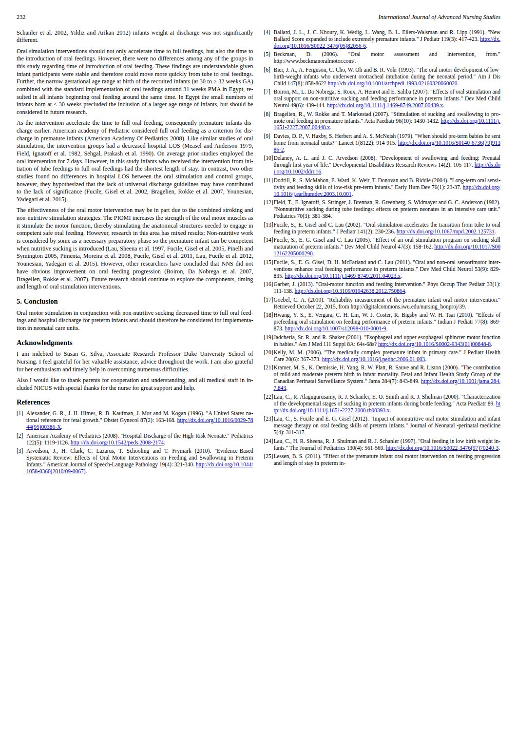232 International Journal of Advanced Nursing Studies
Schanler et al. 2002, Yildiz and Arikan 2012) infants weight at discharge was not significantly different.
Oral simulation interventions should not only accelerate time to full feedings, but also the time to the introduction of oral feedings. However, there were no differences among any of the groups in this study regarding time of introduction of oral feeding. These findings are understandable given infant participants were stable and therefore could move more quickly from tube to oral feedings. Further, the narrow gestational age range at birth of the recruited infants (at 30 to ≥ 32 weeks GA) combined with the standard implementation of oral feedings around 31 weeks PMA in Egypt, resulted in all infants beginning oral feeding around the same time. In Egypt the small numbers of infants born at < 30 weeks precluded the inclusion of a larger age range of infants, but should be considered in future research.
As the intervention accelerate the time to full oral feeding, consequently premature infants discharge earlier. American academy of Pediatric considered full oral feeding as a criterion for discharge in premature infants (American Academy Of Pediatrics 2008). Like similar studies of oral stimulation, the intervention groups had a decreased hospital LOS (Measel and Anderson 1979, Field, Ignatoff et al. 1982, Sehgal, Prakash et al. 1990). On average prior studies employed the oral intervention for 7 days. However, in this study infants who received the intervention from initiation of tube feedings to full oral feedings had the shortest length of stay. In contrast, two other studies found no differences in hospital LOS between the oral stimulation and control groups, however, they hypothesized that the lack of universal discharge guidelines may have contributed to the lack of significance (Fucile, Gisel et al. 2002, Bragelien, Rokke et al. 2007, Younesian, Yadegari et al. 2015).
The effectiveness of the oral motor intervention may be in part due to the combined stroking and non-nutritive stimulation strategies. The PIOMI increases the strength of the oral motor muscles as it stimulate the motor function, thereby stimulating the anatomical structures needed to engage in competent safe oral feeding. However, research in this area has mixed results; Non-nutritive work is considered by some as a necessary preparatory phase so the premature infant can be competent when nutritive sucking is introduced (Lau, Sheena et al. 1997, Fucile, Gisel et al. 2005, Pinelli and Symington 2005, Pimenta, Moreira et al. 2008, Fucile, Gisel et al. 2011, Lau, Fucile et al. 2012, Younesian, Yadegari et al. 2015). However, other researchers have concluded that NNS did not have obvious improvement on oral feeding progression (Boiron, Da Nobrega et al. 2007, Bragelien, Rokke et al. 2007). Future research should continue to explore the components, timing and length of oral stimulation interventions.
5. Conclusion
Oral motor stimulation in conjunction with non-nutritive sucking decreased time to full oral feedings and hospital discharge for preterm infants and should therefore be considered for implementation in neonatal care units.
Acknowledgments
I am indebted to Susan G. Silva, Associate Research Professor Duke University School of Nursing. I feel grateful for her valuable assistance, advice throughout the work. I am also grateful for her enthusiasm and timely help in overcoming numerous difficulties.
Also I would like to thank parents for cooperation and understanding, and all medical staff in included NICUS with special thanks for the nurse for great support and help.
References
[1] Alexander, G. R., J. H. Himes, R. B. Kaufman, J. Mor and M. Kogan (1996). "A United States national reference for fetal growth." Obstet Gynecol 87(2): 163-168. http://dx.doi.org/10.1016/0029-7844(95)00386-X.
[2] American Academy of Pediatrics (2008). "Hospital Discharge of the High-Risk Neonate." Pediatrics 122(5): 1119-1126. http://dx.doi.org/10.1542/peds.2008-2174.
[3] Arvedson, J., H. Clark, C. Lazarus, T. Schooling and T. Frymark (2010). "Evidence-Based Systematic Review: Effects of Oral Motor Interventions on Feeding and Swallowing in Preterm Infants." American Journal of Speech-Language Pathology 19(4): 321-340. http://dx.doi.org/10.1044/1058-0360(2010/09-0067).
[4] Ballard, J. L., J. C. Khoury, K. Wedig, L. Wang, B. L. Eilers-Walsman and R. Lipp (1991). "New Ballard Score expanded to include extremely premature infants." J Pediatr 119(3): 417-423. http://dx.doi.org/10.1016/S0022-3476(05)82056-6.
[5] Beckman, D. (2006). "Oral motor assessment and intervention, from." http://www.beckmanoralmotor.com/.
[6] Bier, J. A., A. Ferguson, C. Cho, W. Oh and B. R. Vohr (1993). "The oral motor development of low-birth-weight infants who underwent orotracheal intubation during the neonatal period." Am J Dis Child 147(8): 858-862? http://dx.doi.org/10.1001/archpedi.1993.02160320060020.
[7] Boiron, M., L. Da Nobrega, S. Roux, A. Henrot and E. Saliba (2007). "Effects of oral stimulation and oral support on non-nutritive sucking and feeding performance in preterm infants." Dev Med Child Neurol 49(6): 439-444. http://dx.doi.org/10.1111/j.1469-8749.2007.00439.x.
[8] Bragelien, R., W. Rokke and T. Markestad (2007). "Stimulation of sucking and swallowing to promote oral feeding in premature infants." Acta Paediatr 96(10): 1430-1432. http://dx.doi.org/10.1111/j.1651-2227.2007.00448.x.
[9] Davies, D. P., V. Haxby, S. Herbert and A. S. McNeish (1979). "When should pre-term babies be sent home from neonatal units?" Lancet 1(8122): 914-915. http://dx.doi.org/10.1016/S0140-6736(79)91386-2.
[10] Delaney, A. L. and J. C. Arvedson (2008). "Development of swallowing and feeding: Prenatal through first year of life." Developmental Disabilities Research Reviews 14(2): 105-117. http://dx.doi.org/10.1002/ddrr.16.
[11] Dodrill, P., S. McMahon, E. Ward, K. Weir, T. Donovan and B. Riddle (2004). "Long-term oral sensitivity and feeding skills of low-risk pre-term infants." Early Hum Dev 76(1): 23-37. http://dx.doi.org/10.1016/j.earlhumdev.2003.10.001.
[12] Field, T., E. Ignatoff, S. Stringer, J. Brennan, R. Greenberg, S. Widmayer and G. C. Anderson (1982). "Nonnutritive sucking during tube feedings: effects on preterm neonates in an intensive care unit." Pediatrics 70(3): 381-384.
[13] Fucile, S., E. Gisel and C. Lau (2002). "Oral stimulation accelerates the transition from tube to oral feeding in preterm infants." J Pediatr 141(2): 230-236. http://dx.doi.org/10.1067/mpd.2002.125731.
[14] Fucile, S., E. G. Gisel and C. Lau (2005). "Effect of an oral stimulation program on sucking skill maturation of preterm infants." Dev Med Child Neurol 47(3): 158-162. http://dx.doi.org/10.1017/S0012162205000290.
[15] Fucile, S., E. G. Gisel, D. H. McFarland and C. Lau (2011). "Oral and non-oral sensorimotor interventions enhance oral feeding performance in preterm infants." Dev Med Child Neurol 53(9): 829-835. http://dx.doi.org/10.1111/j.1469-8749.2011.04023.x.
[16] Garber, J. (2013). "Oral-motor function and feeding intervention." Phys Occup Ther Pediatr 33(1): 111-138. http://dx.doi.org/10.3109/01942638.2012.750864.
[17] Goebel, C. A. (2010). "Reliability measurement of the premature infant oral motor intervention." Retrieved October 22, 2015, from http://digitalcommons.iwu.edu/nursing_honproj/39.
[18] Hwang, Y. S., E. Vergara, C. H. Lin, W. J. Coster, R. Bigsby and W. H. Tsai (2010). "Effects of prefeeding oral stimulation on feeding performance of preterm infants." Indian J Pediatr 77(8): 869-873. http://dx.doi.org/10.1007/s12098-010-0001-9.
[19] Jadcherla, Sr. R. and R. Shaker (2001). "Esophageal and upper esophageal sphincter motor function in babies." Am J Med 111 Suppl 8A: 64s-68s? http://dx.doi.org/10.1016/S0002-9343(01)00848-8.
[20] Kelly, M. M. (2006). "The medically complex premature infant in primary care." J Pediatr Health Care 20(6): 367-373. http://dx.doi.org/10.1016/j.pedhc.2006.01.003.
[21] Kramer, M. S., K. Demissie, H. Yang, R. W. Platt, R. Sauve and R. Liston (2000). "The contribution of mild and moderate preterm birth to infant mortality. Fetal and Infant Health Study Group of the Canadian Perinatal Surveillance System." Jama 284(7): 843-849. http://dx.doi.org/10.1001/jama.284.7.843.
[22] Lau, C., R. Alagugurusamy, R. J. Schanler, E. O. Smith and R. J. Shulman (2000). "Characterization of the developmental stages of sucking in preterm infants during bottle feeding." Acta Paediatr 89. http://dx.doi.org/10.1111/j.1651-2227.2000.tb00393.x.
[23] Lau, C., S. Fucile and E. G. Gisel (2012). "Impact of nonnutritive oral motor stimulation and infant message therapy on oral feeding skills of preterm infants." Journal of Neonatal -perinatal medicine 5(4): 311-317.
[24] Lau, C., H. R. Sheena, R. J. Shulman and R. J. Schanler (1997). "Oral feeding in low birth weight infants." The Journal of Pediatrics 130(4): 561-569. http://dx.doi.org/10.1016/S0022-3476(97)70240-3.
[25] Lessen, B. S. (2011). "Effect of the premature infant oral motor intervention on feeding progression and length of stay in preterm in-